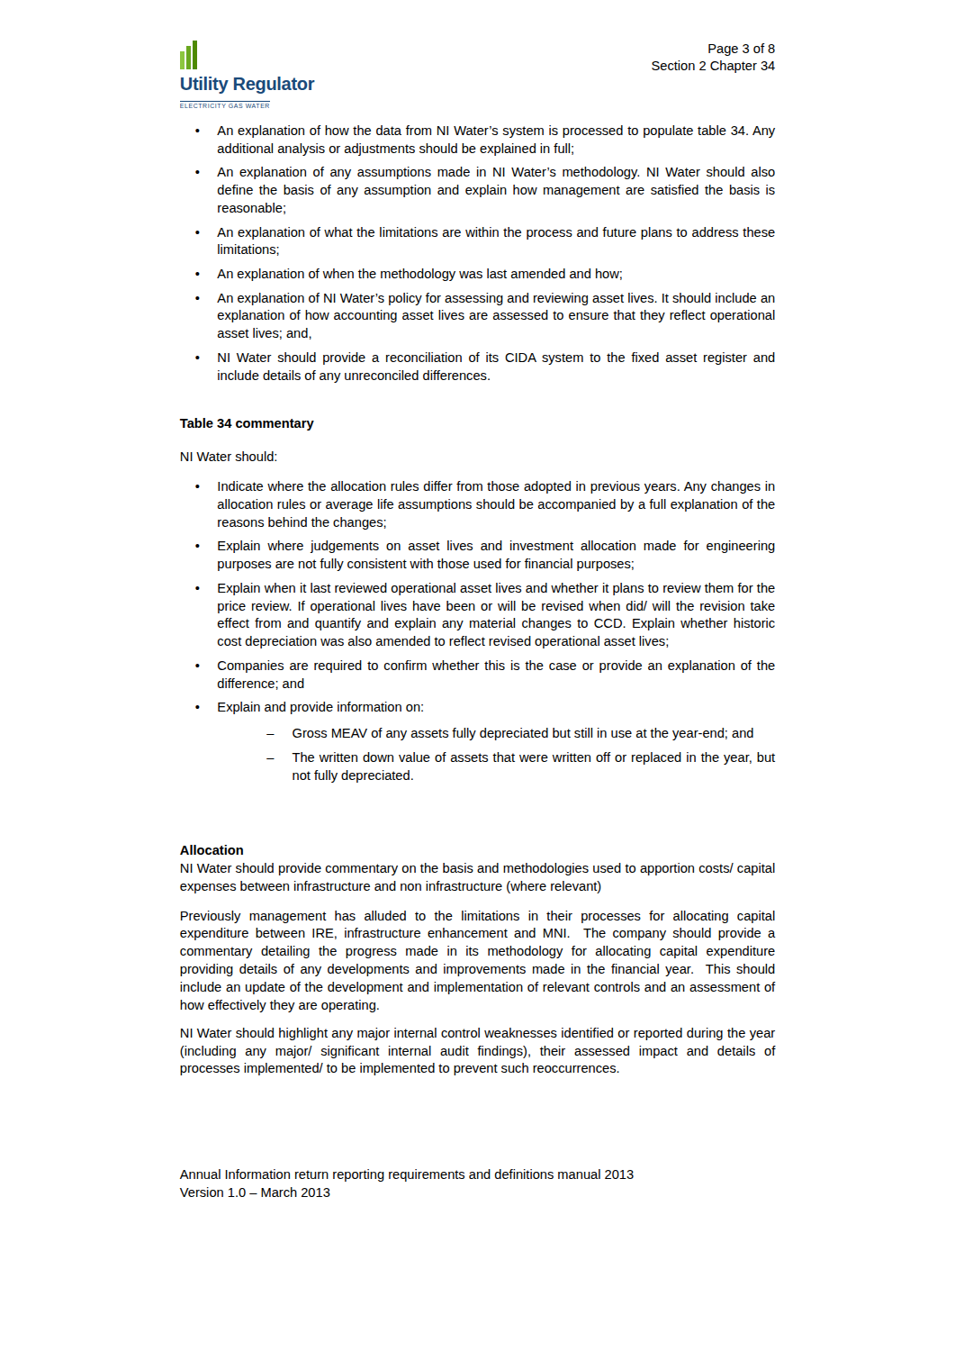Utility Regulator ELECTRICITY GAS WATER
Page 3 of 8
Section 2 Chapter 34
An explanation of how the data from NI Water’s system is processed to populate table 34. Any additional analysis or adjustments should be explained in full;
An explanation of any assumptions made in NI Water’s methodology. NI Water should also define the basis of any assumption and explain how management are satisfied the basis is reasonable;
An explanation of what the limitations are within the process and future plans to address these limitations;
An explanation of when the methodology was last amended and how;
An explanation of NI Water’s policy for assessing and reviewing asset lives. It should include an explanation of how accounting asset lives are assessed to ensure that they reflect operational asset lives; and,
NI Water should provide a reconciliation of its CIDA system to the fixed asset register and include details of any unreconciled differences.
Table 34 commentary
NI Water should:
Indicate where the allocation rules differ from those adopted in previous years. Any changes in allocation rules or average life assumptions should be accompanied by a full explanation of the reasons behind the changes;
Explain where judgements on asset lives and investment allocation made for engineering purposes are not fully consistent with those used for financial purposes;
Explain when it last reviewed operational asset lives and whether it plans to review them for the price review. If operational lives have been or will be revised when did/ will the revision take effect from and quantify and explain any material changes to CCD. Explain whether historic cost depreciation was also amended to reflect revised operational asset lives;
Companies are required to confirm whether this is the case or provide an explanation of the difference; and
Explain and provide information on:
Gross MEAV of any assets fully depreciated but still in use at the year-end; and
The written down value of assets that were written off or replaced in the year, but not fully depreciated.
Allocation
NI Water should provide commentary on the basis and methodologies used to apportion costs/ capital expenses between infrastructure and non infrastructure (where relevant)
Previously management has alluded to the limitations in their processes for allocating capital expenditure between IRE, infrastructure enhancement and MNI. The company should provide a commentary detailing the progress made in its methodology for allocating capital expenditure providing details of any developments and improvements made in the financial year. This should include an update of the development and implementation of relevant controls and an assessment of how effectively they are operating.
NI Water should highlight any major internal control weaknesses identified or reported during the year (including any major/ significant internal audit findings), their assessed impact and details of processes implemented/ to be implemented to prevent such reoccurrences.
Annual Information return reporting requirements and definitions manual 2013
Version 1.0 – March 2013